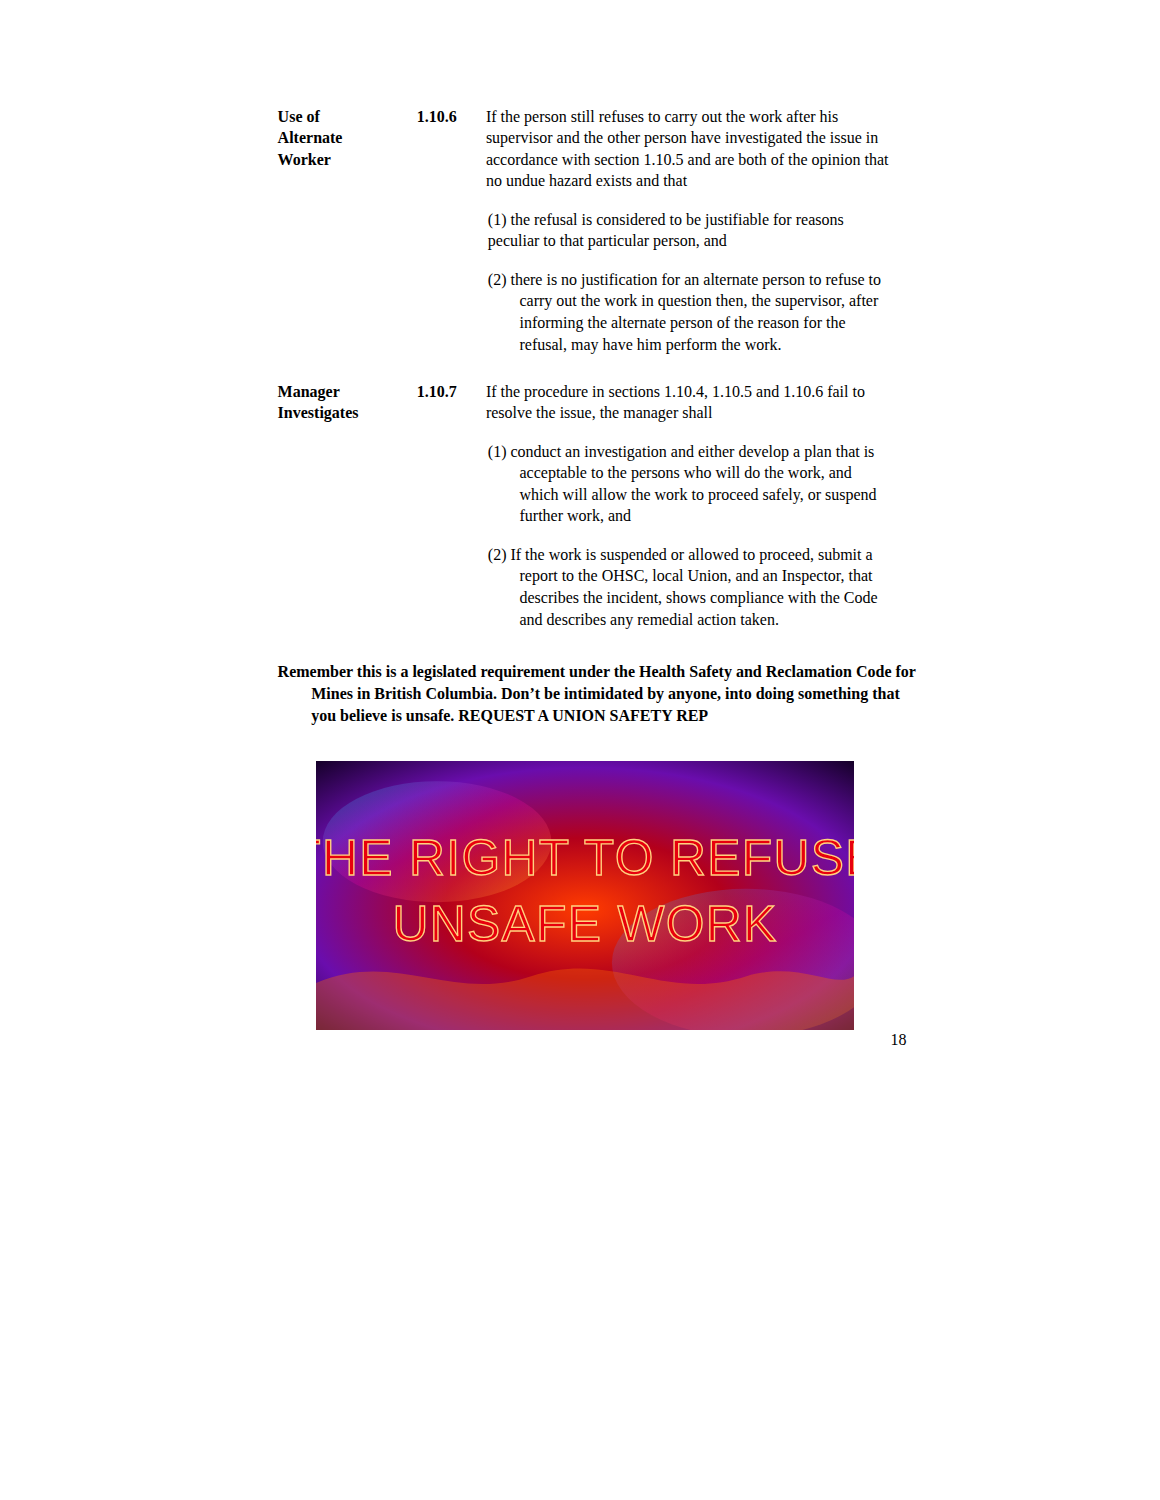| Use of Alternate Worker | 1.10.6 | If the person still refuses to carry out the work after his supervisor and the other person have investigated the issue in accordance with section 1.10.5 and are both of the opinion that no undue hazard exists and that (1) the refusal is considered to be justifiable for reasons peculiar to that particular person, and (2) there is no justification for an alternate person to refuse to carry out the work in question then, the supervisor, after informing the alternate person of the reason for the refusal, may have him perform the work. |
| Manager Investigates | 1.10.7 | If the procedure in sections 1.10.4, 1.10.5 and 1.10.6 fail to resolve the issue, the manager shall (1) conduct an investigation and either develop a plan that is acceptable to the persons who will do the work, and which will allow the work to proceed safely, or suspend further work, and (2) If the work is suspended or allowed to proceed, submit a report to the OHSC, local Union, and an Inspector, that describes the incident, shows compliance with the Code and describes any remedial action taken. |
Remember this is a legislated requirement under the Health Safety and Reclamation Code for Mines in British Columbia. Don’t be intimidated by anyone, into doing something that you believe is unsafe. REQUEST A UNION SAFETY REP
18